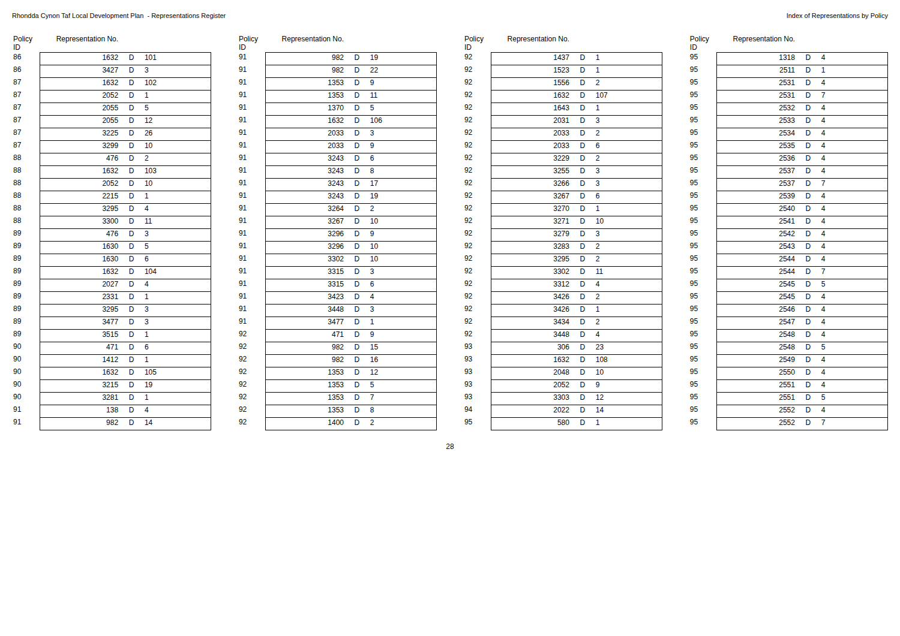Rhondda Cynon Taf Local Development Plan - Representations Register
Index of Representations by Policy
| / Policy ID / Representation No. / / / / 86 / 1632 / D / 101 / / 86 / 3427 / D / 3 / / 87 / 1632 / D / 102 / / 87 / 2052 / D / 1 / / 87 / 2055 / D / 5 / / 87 / 2055 / D / 12 / / 87 / 3225 / D / 26 / / 87 / 3299 / D / 10 / / 88 / 476 / D / 2 / / 88 / 1632 / D / 103 / / 88 / 2052 / D / 10 / / 88 / 2215 / D / 1 / / 88 / 3295 / D / 4 / / 88 / 3300 / D / 11 / / 89 / 476 / D / 3 / / 89 / 1630 / D / 5 / / 89 / 1630 / D / 6 / / 89 / 1632 / D / 104 / / 89 / 2027 / D / 4 / / 89 / 2331 / D / 1 / / 89 / 3295 / D / 3 / / 89 / 3477 / D / 3 / / 89 / 3515 / D / 1 / / 90 / 471 / D / 6 / / 90 / 1412 / D / 1 / / 90 / 1632 / D / 105 / / 90 / 3215 / D / 19 / / 90 / 3281 / D / 1 / / 91 / 138 / D / 4 / / 91 / 982 / D / 14 / | | / Policy ID / Representation No. / / / / 91 / 982 / D / 19 / / 91 / 982 / D / 22 / / 91 / 1353 / D / 9 / / 91 / 1353 / D / 11 / / 91 / 1370 / D / 5 / / 91 / 1632 / D / 106 / / 91 / 2033 / D / 3 / / 91 / 2033 / D / 9 / / 91 / 3243 / D / 6 / / 91 / 3243 / D / 8 / / 91 / 3243 / D / 17 / / 91 / 3243 / D / 19 / / 91 / 3264 / D / 2 / / 91 / 3267 / D / 10 / / 91 / 3296 / D / 9 / / 91 / 3296 / D / 10 / / 91 / 3302 / D / 10 / / 91 / 3315 / D / 3 / / 91 / 3315 / D / 6 / / 91 / 3423 / D / 4 / / 91 / 3448 / D / 3 / / 91 / 3477 / D / 1 / / 92 / 471 / D / 9 / / 92 / 982 / D / 15 / / 92 / 982 / D / 16 / / 92 / 1353 / D / 12 / / 92 / 1353 / D / 5 / / 92 / 1353 / D / 7 / / 92 / 1353 / D / 8 / / 92 / 1400 / D / 2 / | | / Policy ID / Representation No. / / / / 92 / 1437 / D / 1 / / 92 / 1523 / D / 1 / / 92 / 1556 / D / 2 / / 92 / 1632 / D / 107 / / 92 / 1643 / D / 1 / / 92 / 2031 / D / 3 / / 92 / 2033 / D / 2 / / 92 / 2033 / D / 6 / / 92 / 3229 / D / 2 / / 92 / 3255 / D / 3 / / 92 / 3266 / D / 3 / / 92 / 3267 / D / 6 / / 92 / 3270 / D / 1 / / 92 / 3271 / D / 10 / / 92 / 3279 / D / 3 / / 92 / 3283 / D / 2 / / 92 / 3295 / D / 2 / / 92 / 3302 / D / 11 / / 92 / 3312 / D / 4 / / 92 / 3426 / D / 2 / / 92 / 3426 / D / 1 / / 92 / 3434 / D / 2 / / 92 / 3448 / D / 4 / / 93 / 306 / D / 23 / / 93 / 1632 / D / 108 / / 93 / 2048 / D / 10 / / 93 / 2052 / D / 9 / / 93 / 3303 / D / 12 / / 94 / 2022 / D / 14 / / 95 / 580 / D / 1 / | | / Policy ID / Representation No. / / / / 95 / 1318 / D / 4 / / 95 / 2511 / D / 1 / / 95 / 2531 / D / 4 / / 95 / 2531 / D / 7 / / 95 / 2532 / D / 4 / / 95 / 2533 / D / 4 / / 95 / 2534 / D / 4 / / 95 / 2535 / D / 4 / / 95 / 2536 / D / 4 / / 95 / 2537 / D / 4 / / 95 / 2537 / D / 7 / / 95 / 2539 / D / 4 / / 95 / 2540 / D / 4 / / 95 / 2541 / D / 4 / / 95 / 2542 / D / 4 / / 95 / 2543 / D / 4 / / 95 / 2544 / D / 4 / / 95 / 2544 / D / 7 / / 95 / 2545 / D / 5 / / 95 / 2545 / D / 4 / / 95 / 2546 / D / 4 / / 95 / 2547 / D / 4 / / 95 / 2548 / D / 4 / / 95 / 2548 / D / 5 / / 95 / 2549 / D / 4 / / 95 / 2550 / D / 4 / / 95 / 2551 / D / 4 / / 95 / 2551 / D / 5 / / 95 / 2552 / D / 4 / / 95 / 2552 / D / 7 / |
28